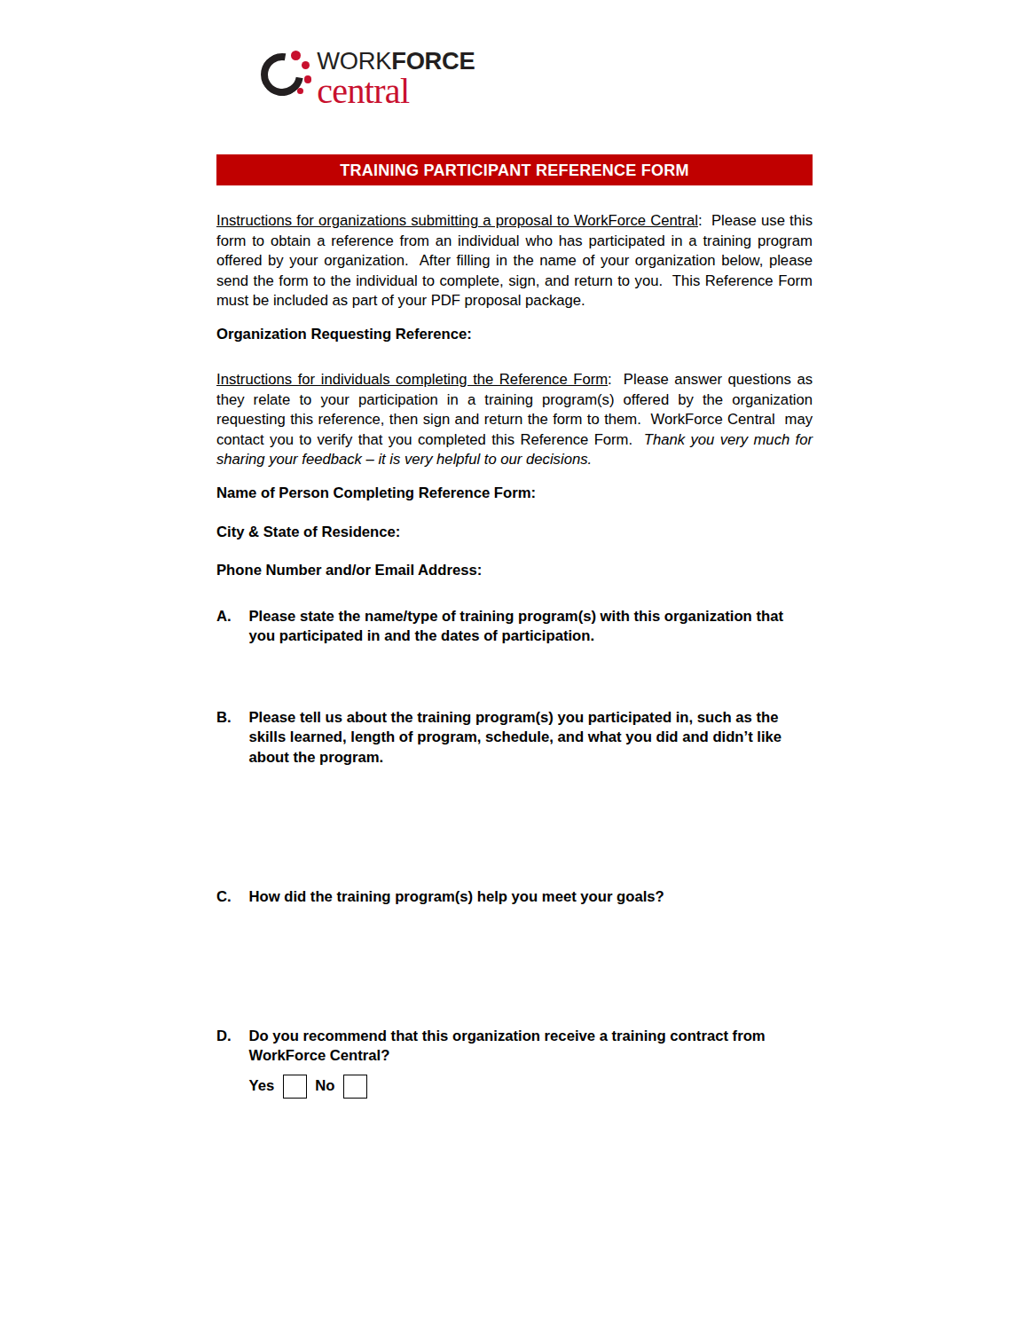WORKFORCE
central
TRAINING PARTICIPANT REFERENCE FORM
Instructions for organizations submitting a proposal to WorkForce Central: Please use this form to obtain a reference from an individual who has participated in a training program offered by your organization. After filling in the name of your organization below, please send the form to the individual to complete, sign, and return to you. This Reference Form must be included as part of your PDF proposal package.
Organization Requesting Reference:
Instructions for individuals completing the Reference Form: Please answer questions as they relate to your participation in a training program(s) offered by the organization requesting this reference, then sign and return the form to them. WorkForce Central may contact you to verify that you completed this Reference Form. Thank you very much for sharing your feedback – it is very helpful to our decisions.
Name of Person Completing Reference Form:
City & State of Residence:
Phone Number and/or Email Address:
A. Please state the name/type of training program(s) with this organization that you participated in and the dates of participation.
B. Please tell us about the training program(s) you participated in, such as the skills learned, length of program, schedule, and what you did and didn’t like about the program.
C. How did the training program(s) help you meet your goals?
D. Do you recommend that this organization receive a training contract from WorkForce Central?
Yes No